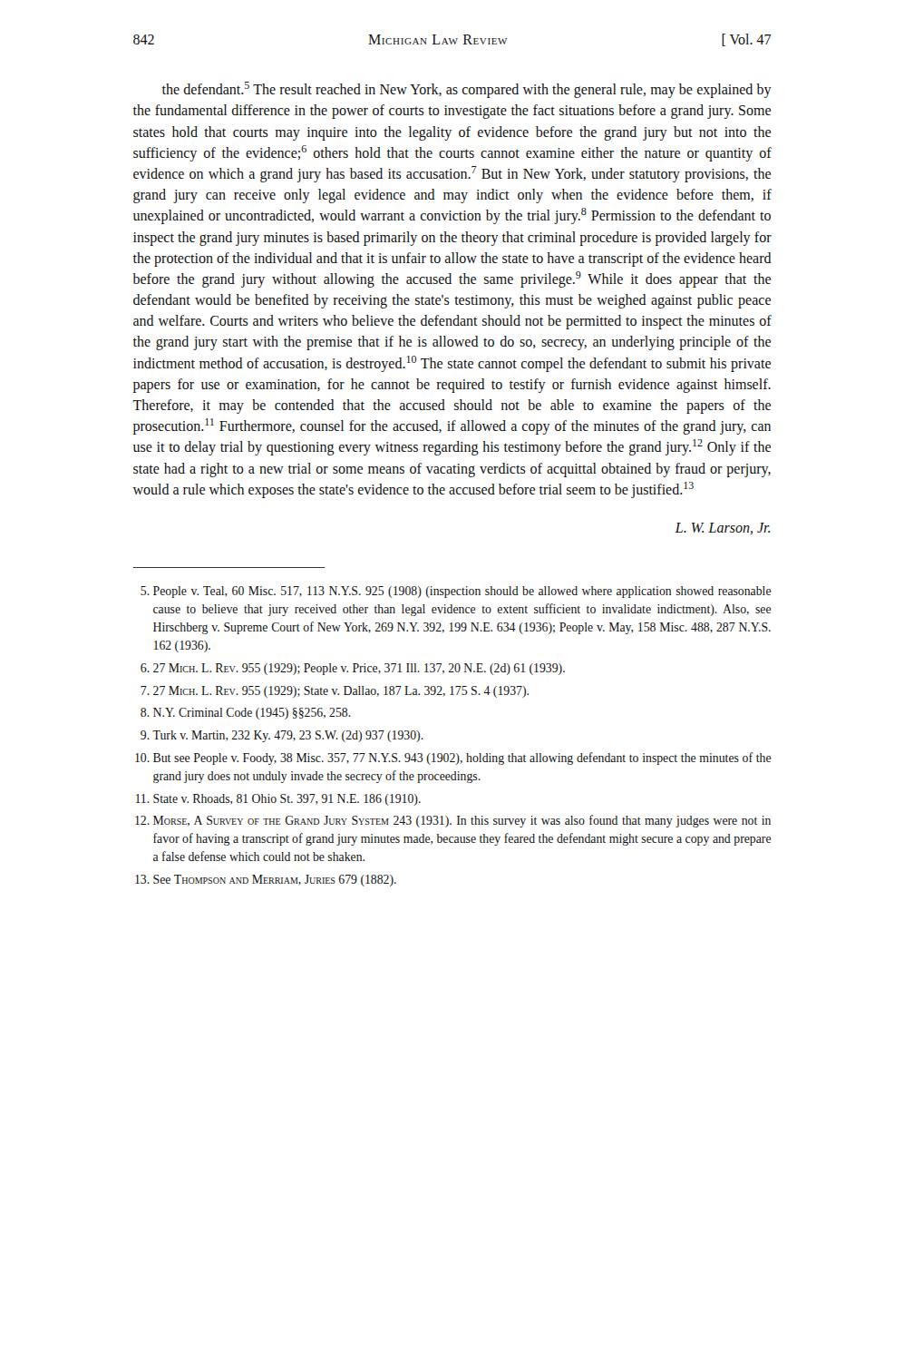842 Michigan Law Review [ Vol. 47
the defendant.5 The result reached in New York, as compared with the general rule, may be explained by the fundamental difference in the power of courts to investigate the fact situations before a grand jury. Some states hold that courts may inquire into the legality of evidence before the grand jury but not into the sufficiency of the evidence;6 others hold that the courts cannot examine either the nature or quantity of evidence on which a grand jury has based its accusation.7 But in New York, under statutory provisions, the grand jury can receive only legal evidence and may indict only when the evidence before them, if unexplained or uncontradicted, would warrant a conviction by the trial jury.8 Permission to the defendant to inspect the grand jury minutes is based primarily on the theory that criminal procedure is provided largely for the protection of the individual and that it is unfair to allow the state to have a transcript of the evidence heard before the grand jury without allowing the accused the same privilege.9 While it does appear that the defendant would be benefited by receiving the state's testimony, this must be weighed against public peace and welfare. Courts and writers who believe the defendant should not be permitted to inspect the minutes of the grand jury start with the premise that if he is allowed to do so, secrecy, an underlying principle of the indictment method of accusation, is destroyed.10 The state cannot compel the defendant to submit his private papers for use or examination, for he cannot be required to testify or furnish evidence against himself. Therefore, it may be contended that the accused should not be able to examine the papers of the prosecution.11 Furthermore, counsel for the accused, if allowed a copy of the minutes of the grand jury, can use it to delay trial by questioning every witness regarding his testimony before the grand jury.12 Only if the state had a right to a new trial or some means of vacating verdicts of acquittal obtained by fraud or perjury, would a rule which exposes the state's evidence to the accused before trial seem to be justified.13
L. W. Larson, Jr.
People v. Teal, 60 Misc. 517, 113 N.Y.S. 925 (1908) (inspection should be allowed where application showed reasonable cause to believe that jury received other than legal evidence to extent sufficient to invalidate indictment). Also, see Hirschberg v. Supreme Court of New York, 269 N.Y. 392, 199 N.E. 634 (1936); People v. May, 158 Misc. 488, 287 N.Y.S. 162 (1936).
27 Mich. L. Rev. 955 (1929); People v. Price, 371 Ill. 137, 20 N.E. (2d) 61 (1939).
27 Mich. L. Rev. 955 (1929); State v. Dallao, 187 La. 392, 175 S. 4 (1937).
N.Y. Criminal Code (1945) §§256, 258.
Turk v. Martin, 232 Ky. 479, 23 S.W. (2d) 937 (1930).
But see People v. Foody, 38 Misc. 357, 77 N.Y.S. 943 (1902), holding that allowing defendant to inspect the minutes of the grand jury does not unduly invade the secrecy of the proceedings.
State v. Rhoads, 81 Ohio St. 397, 91 N.E. 186 (1910).
Morse, A Survey of the Grand Jury System 243 (1931). In this survey it was also found that many judges were not in favor of having a transcript of grand jury minutes made, because they feared the defendant might secure a copy and prepare a false defense which could not be shaken.
See Thompson and Merriam, Juries 679 (1882).